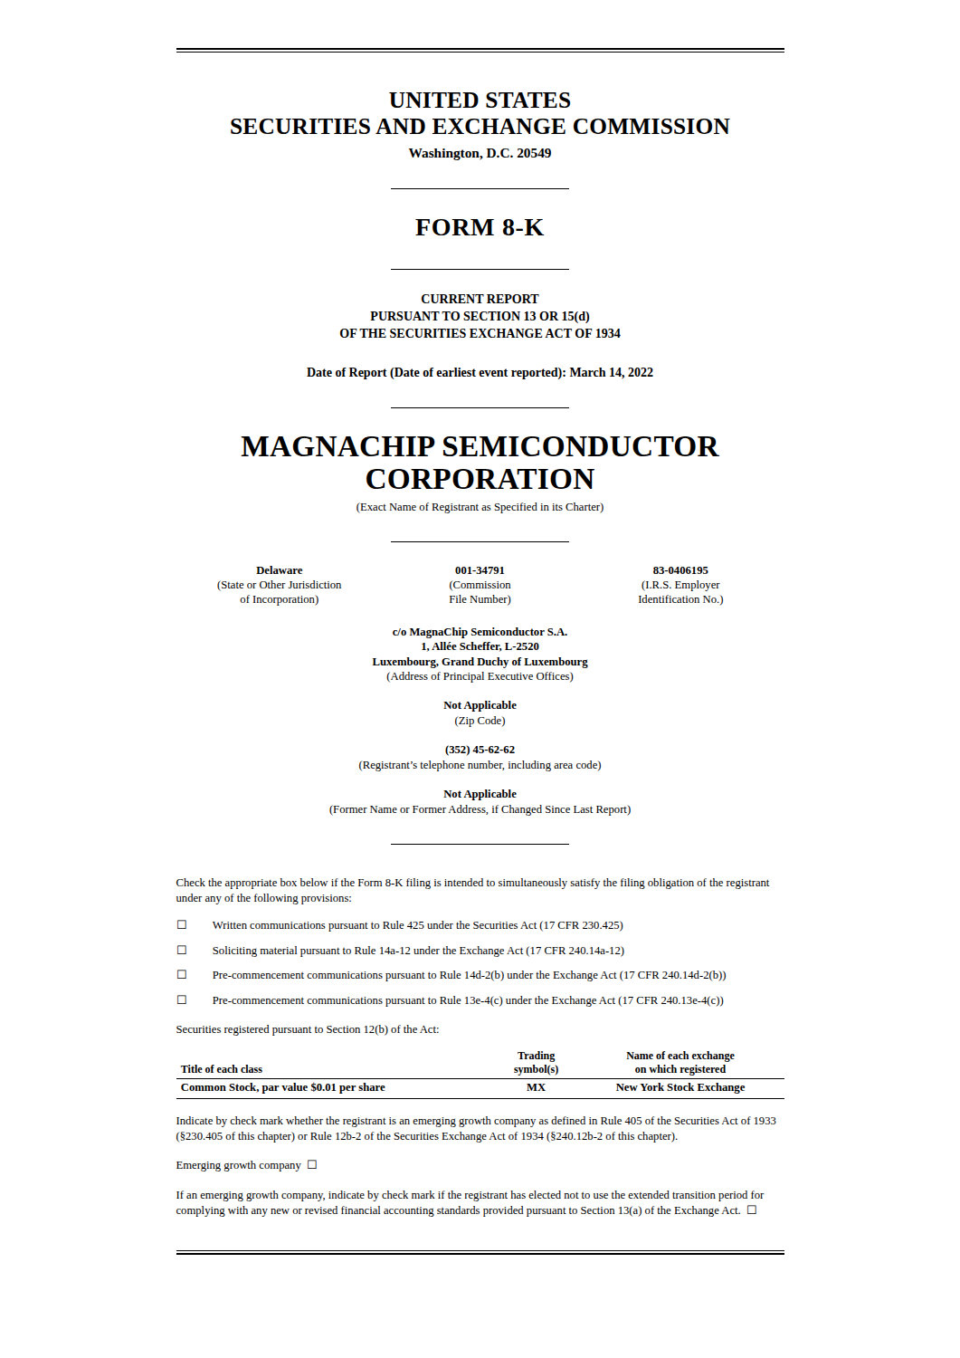UNITED STATES
SECURITIES AND EXCHANGE COMMISSION
Washington, D.C. 20549
FORM 8-K
CURRENT REPORT
PURSUANT TO SECTION 13 OR 15(d)
OF THE SECURITIES EXCHANGE ACT OF 1934
Date of Report (Date of earliest event reported): March 14, 2022
MAGNACHIP SEMICONDUCTOR CORPORATION
(Exact Name of Registrant as Specified in its Charter)
| Delaware | 001-34791 | 83-0406195 |
| (State or Other Jurisdiction of Incorporation) | (Commission File Number) | (I.R.S. Employer Identification No.) |
c/o MagnaChip Semiconductor S.A.
1, Allée Scheffer, L-2520
Luxembourg, Grand Duchy of Luxembourg
(Address of Principal Executive Offices)
Not Applicable
(Zip Code)
(352) 45-62-62
(Registrant’s telephone number, including area code)
Not Applicable
(Former Name or Former Address, if Changed Since Last Report)
Check the appropriate box below if the Form 8-K filing is intended to simultaneously satisfy the filing obligation of the registrant under any of the following provisions:
☐Written communications pursuant to Rule 425 under the Securities Act (17 CFR 230.425)
☐Soliciting material pursuant to Rule 14a-12 under the Exchange Act (17 CFR 240.14a-12)
☐Pre-commencement communications pursuant to Rule 14d-2(b) under the Exchange Act (17 CFR 240.14d-2(b))
☐Pre-commencement communications pursuant to Rule 13e-4(c) under the Exchange Act (17 CFR 240.13e-4(c))
Securities registered pursuant to Section 12(b) of the Act:
| Title of each class | Trading symbol(s) | Name of each exchange on which registered |
| --- | --- | --- |
| Common Stock, par value $0.01 per share | MX | New York Stock Exchange |
Indicate by check mark whether the registrant is an emerging growth company as defined in Rule 405 of the Securities Act of 1933 (§230.405 of this chapter) or Rule 12b-2 of the Securities Exchange Act of 1934 (§240.12b-2 of this chapter).
Emerging growth company ☐
If an emerging growth company, indicate by check mark if the registrant has elected not to use the extended transition period for complying with any new or revised financial accounting standards provided pursuant to Section 13(a) of the Exchange Act. ☐